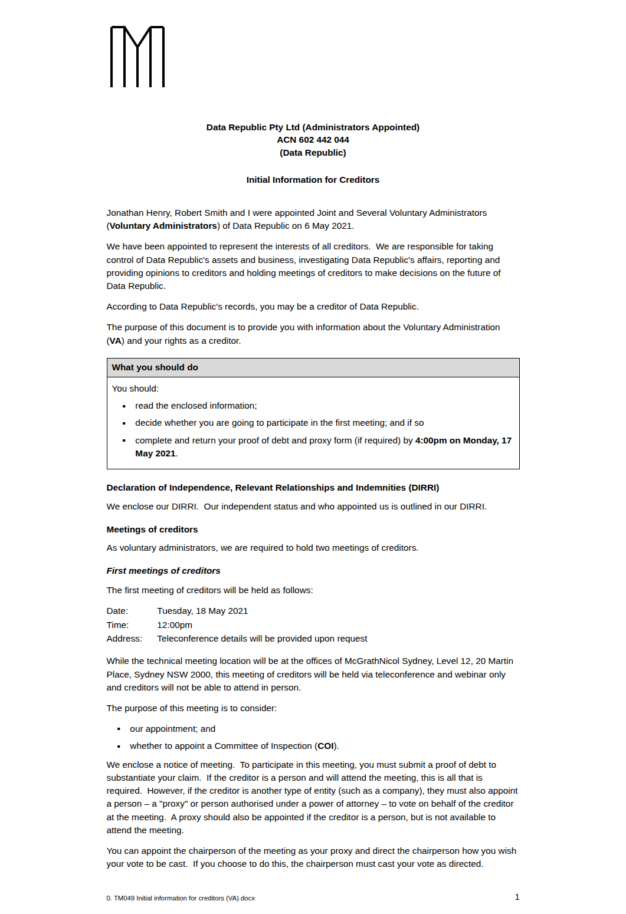Data Republic Pty Ltd (Administrators Appointed)
ACN 602 442 044
(Data Republic)
Initial Information for Creditors
Jonathan Henry, Robert Smith and I were appointed Joint and Several Voluntary Administrators (Voluntary Administrators) of Data Republic on 6 May 2021.
We have been appointed to represent the interests of all creditors. We are responsible for taking control of Data Republic's assets and business, investigating Data Republic's affairs, reporting and providing opinions to creditors and holding meetings of creditors to make decisions on the future of Data Republic.
According to Data Republic's records, you may be a creditor of Data Republic.
The purpose of this document is to provide you with information about the Voluntary Administration (VA) and your rights as a creditor.
What you should do
You should:
read the enclosed information;
decide whether you are going to participate in the first meeting; and if so
complete and return your proof of debt and proxy form (if required) by 4:00pm on Monday, 17 May 2021.
Declaration of Independence, Relevant Relationships and Indemnities (DIRRI)
We enclose our DIRRI. Our independent status and who appointed us is outlined in our DIRRI.
Meetings of creditors
As voluntary administrators, we are required to hold two meetings of creditors.
First meetings of creditors
The first meeting of creditors will be held as follows:
| Date: | Tuesday, 18 May 2021 |
| Time: | 12:00pm |
| Address: | Teleconference details will be provided upon request |
While the technical meeting location will be at the offices of McGrathNicol Sydney, Level 12, 20 Martin Place, Sydney NSW 2000, this meeting of creditors will be held via teleconference and webinar only and creditors will not be able to attend in person.
The purpose of this meeting is to consider:
our appointment; and
whether to appoint a Committee of Inspection (COI).
We enclose a notice of meeting. To participate in this meeting, you must submit a proof of debt to substantiate your claim. If the creditor is a person and will attend the meeting, this is all that is required. However, if the creditor is another type of entity (such as a company), they must also appoint a person – a "proxy" or person authorised under a power of attorney – to vote on behalf of the creditor at the meeting. A proxy should also be appointed if the creditor is a person, but is not available to attend the meeting.
You can appoint the chairperson of the meeting as your proxy and direct the chairperson how you wish your vote to be cast. If you choose to do this, the chairperson must cast your vote as directed.
0. TM049 Initial information for creditors (VA).docx 1